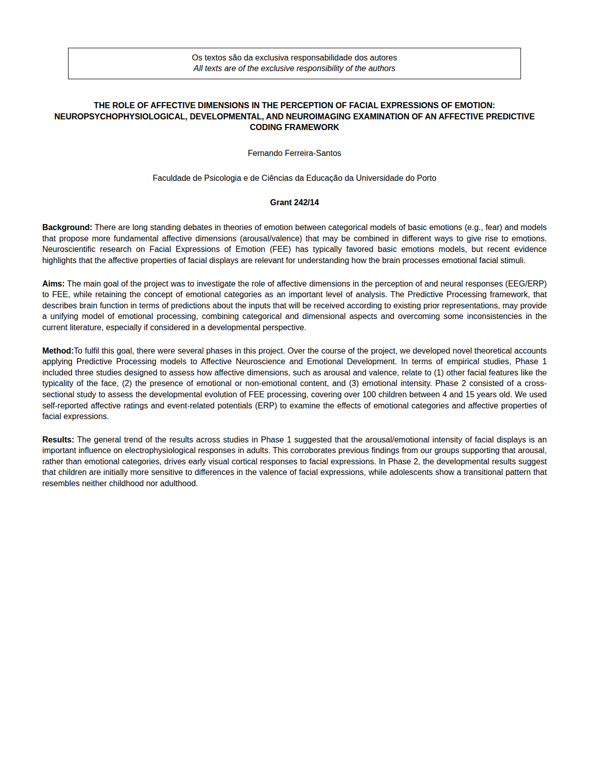Os textos são da exclusiva responsabilidade dos autores
All texts are of the exclusive responsibility of the authors
The role of affective dimensions in the perception of facial expressions of emotion: Neuropsychophysiological, developmental, and neuroimaging examination of an affective predictive coding framework
Fernando Ferreira-Santos
Faculdade de Psicologia e de Ciências da Educação da Universidade do Porto
Grant 242/14
Background: There are long standing debates in theories of emotion between categorical models of basic emotions (e.g., fear) and models that propose more fundamental affective dimensions (arousal/valence) that may be combined in different ways to give rise to emotions. Neuroscientific research on Facial Expressions of Emotion (FEE) has typically favored basic emotions models, but recent evidence highlights that the affective properties of facial displays are relevant for understanding how the brain processes emotional facial stimuli.
Aims: The main goal of the project was to investigate the role of affective dimensions in the perception of and neural responses (EEG/ERP) to FEE, while retaining the concept of emotional categories as an important level of analysis. The Predictive Processing framework, that describes brain function in terms of predictions about the inputs that will be received according to existing prior representations, may provide a unifying model of emotional processing, combining categorical and dimensional aspects and overcoming some inconsistencies in the current literature, especially if considered in a developmental perspective.
Method: To fulfil this goal, there were several phases in this project. Over the course of the project, we developed novel theoretical accounts applying Predictive Processing models to Affective Neuroscience and Emotional Development. In terms of empirical studies, Phase 1 included three studies designed to assess how affective dimensions, such as arousal and valence, relate to (1) other facial features like the typicality of the face, (2) the presence of emotional or non-emotional content, and (3) emotional intensity. Phase 2 consisted of a cross-sectional study to assess the developmental evolution of FEE processing, covering over 100 children between 4 and 15 years old. We used self-reported affective ratings and event-related potentials (ERP) to examine the effects of emotional categories and affective properties of facial expressions.
Results: The general trend of the results across studies in Phase 1 suggested that the arousal/emotional intensity of facial displays is an important influence on electrophysiological responses in adults. This corroborates previous findings from our groups supporting that arousal, rather than emotional categories, drives early visual cortical responses to facial expressions. In Phase 2, the developmental results suggest that children are initially more sensitive to differences in the valence of facial expressions, while adolescents show a transitional pattern that resembles neither childhood nor adulthood.